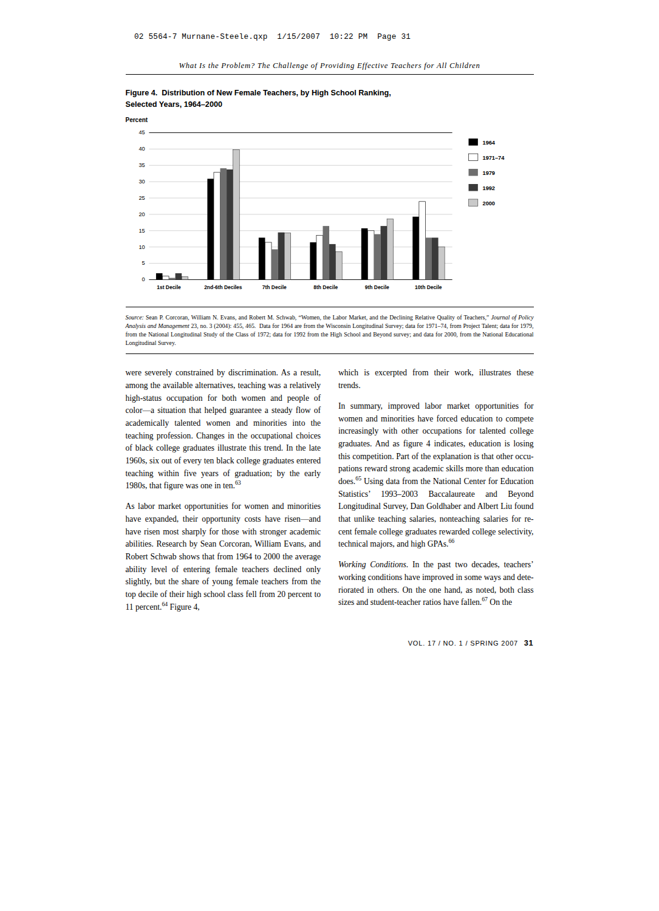02 5564-7 Murnane-Steele.qxp 1/15/2007 10:22 PM Page 31
What Is the Problem? The Challenge of Providing Effective Teachers for All Children
Figure 4. Distribution of New Female Teachers, by High School Ranking,
Selected Years, 1964–2000
Percent
45 40 35 30 25 20 15 10 5 0 1st Decile 2nd-6th Deciles 7th Decile 8th Decile 9th Decile 10th Decile 1964 1971–74 1979 1992 2000
Source: Sean P. Corcoran, William N. Evans, and Robert M. Schwab, “Women, the Labor Market, and the Declining Relative Quality of Teachers,” Journal of Policy Analysis and Management 23, no. 3 (2004): 455, 465. Data for 1964 are from the Wisconsin Longitudinal Survey; data for 1971–74, from Project Talent; data for 1979, from the National Longitudinal Study of the Class of 1972; data for 1992 from the High School and Beyond survey; and data for 2000, from the National Educational Longitudinal Survey.
were severely constrained by discrimination. As a result, among the available alternatives, teaching was a relatively high-status occupation for both women and people of color—a situation that helped guarantee a steady flow of academically talented women and minorities into the teaching profession. Changes in the occupational choices of black college graduates illustrate this trend. In the late 1960s, six out of every ten black college graduates entered teaching within five years of graduation; by the early 1980s, that figure was one in ten.63
As labor market opportunities for women and minorities have expanded, their opportunity costs have risen—and have risen most sharply for those with stronger academic abilities. Research by Sean Corcoran, William Evans, and Robert Schwab shows that from 1964 to 2000 the average ability level of entering female teachers declined only slightly, but the share of young female teachers from the top decile of their high school class fell from 20 percent to 11 percent.64 Figure 4,
which is excerpted from their work, illustrates these trends.
In summary, improved labor market opportunities for women and minorities have forced education to compete increasingly with other occupations for talented college graduates. And as figure 4 indicates, education is losing this competition. Part of the explanation is that other occupations reward strong academic skills more than education does.65 Using data from the National Center for Education Statistics’ 1993–2003 Baccalaureate and Beyond Longitudinal Survey, Dan Goldhaber and Albert Liu found that unlike teaching salaries, nonteaching salaries for recent female college graduates rewarded college selectivity, technical majors, and high GPAs.66
Working Conditions. In the past two decades, teachers’ working conditions have improved in some ways and deteriorated in others. On the one hand, as noted, both class sizes and student-teacher ratios have fallen.67 On the
VOL. 17 / NO. 1 / SPRING 200731